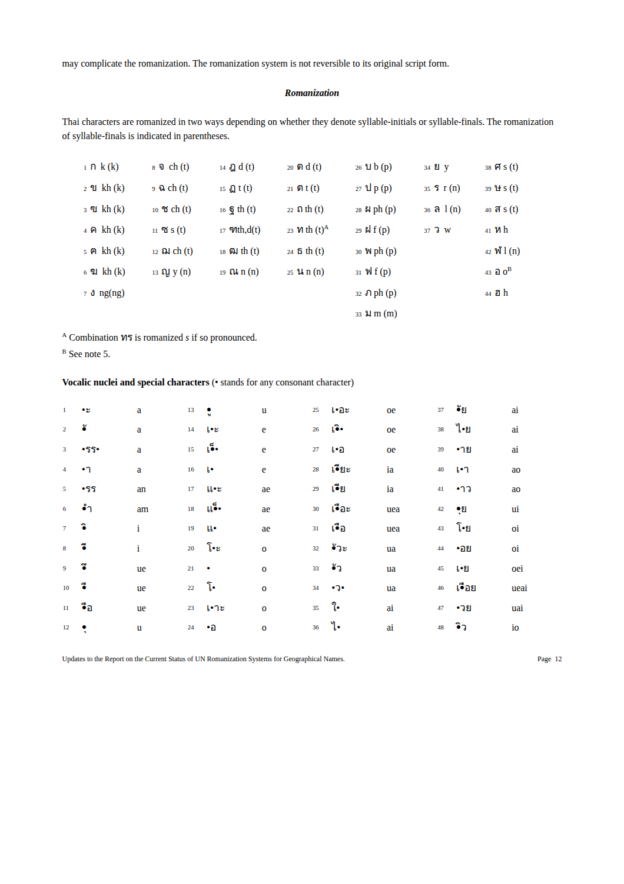may complicate the romanization. The romanization system is not reversible to its original script form.
Romanization
Thai characters are romanized in two ways depending on whether they denote syllable-initials or syllable-finals. The romanization of syllable-finals is indicated in parentheses.
| 1 ก k (k) | 8 จ ch (t) | 14 ฎ d (t) | 20 ด d (t) | 26 บ b (p) | 34 ย y | 38 ศ s (t) |
| 2 ข kh (k) | 9 ฉ ch (t) | 15 ฏ t (t) | 21 ต t (t) | 27 ป p (p) | 35 ร r (n) | 39 ษ s (t) |
| 3 ฃ kh (k) | 10 ช ch (t) | 16 ฐ th (t) | 22 ถ th (t) | 28 ผ ph (p) | 36 ล l (n) | 40 ส s (t) |
| 4 ค kh (k) | 11 ซ s (t) | 17 ฑ th,d(t) | 23 ท th (t) A | 29 ฝ f (p) | 37 ว w | 41 ห h |
| 5 ฅ kh (k) | 12 ฌ ch (t) | 18 ฒ th (t) | 24 ธ th (t) | 30 พ ph (p) | | 42 ฬ l (n) |
| 6 ฆ kh (k) | 13 ญ y (n) | 19 ณ n (n) | 25 น n (n) | 31 ฟ f (p) | | 43 อ o B |
| 7 ง ng(ng) | | | | 32 ภ ph (p) | | 44 ฮ h |
| | | | | 33 ม m (m) | | |
A Combination ทร is romanized s if so pronounced.
B See note 5.
Vocalic nuclei and special characters (• stands for any consonant character)
| 1 | •ะ | a | 13 | •ู | u | 25 | เ•อะ | oe | 37 | •ัย | ai |
| 2 | •ั | a | 14 | เ•ะ | e | 26 | เ•ิ• | oe | 38 | ไ•ย | ai |
| 3 | •รร• | a | 15 | เ•็• | e | 27 | เ•อ | oe | 39 | •าย | ai |
| 4 | •า | a | 16 | เ• | e | 28 | เ•ียะ | ia | 40 | เ•า | ao |
| 5 | •รร | an | 17 | แ•ะ | ae | 29 | เ•ีย | ia | 41 | •าว | ao |
| 6 | •ำ | am | 18 | แ•็• | ae | 30 | เ•ือะ | uea | 42 | •ุย | ui |
| 7 | •ิ | i | 19 | แ• | ae | 31 | เ•ือ | uea | 43 | โ•ย | oi |
| 8 | •ี | i | 20 | โ•ะ | o | 32 | •ัวะ | ua | 44 | •อย | oi |
| 9 | •ึ | ue | 21 | • | o | 33 | •ัว | ua | 45 | เ•ย | oei |
| 10 | •ื | ue | 22 | โ• | o | 34 | •ว• | ua | 46 | เ•ือย | ueai |
| 11 | •ือ | ue | 23 | เ•าะ | o | 35 | ใ• | ai | 47 | •วย | uai |
| 12 | •ุ | u | 24 | •อ | o | 36 | ไ• | ai | 48 | •ิว | io |
Updates to the Report on the Current Status of UN Romanization Systems for Geographical Names.
Page 12